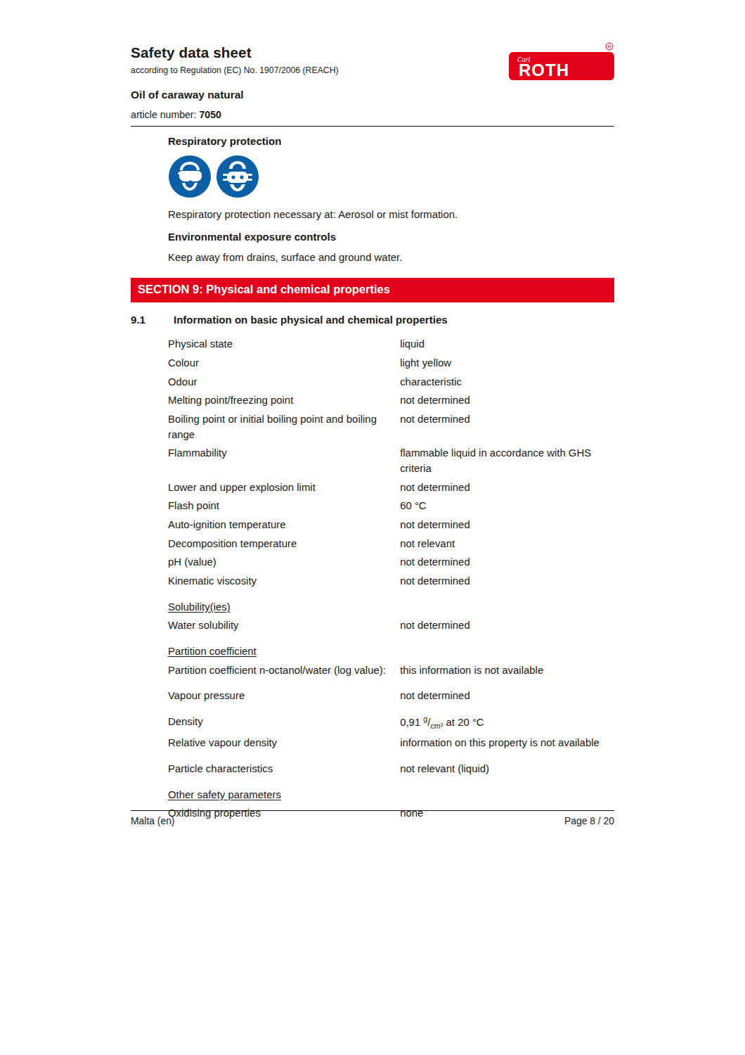Safety data sheet
according to Regulation (EC) No. 1907/2006 (REACH)
Oil of caraway natural
R Carl ROTH
article number: 7050
Respiratory protection
Respiratory protection necessary at: Aerosol or mist formation.
Environmental exposure controls
Keep away from drains, surface and ground water.
SECTION 9: Physical and chemical properties
9.1 Information on basic physical and chemical properties
| Physical state | liquid |
| Colour | light yellow |
| Odour | characteristic |
| Melting point/freezing point | not determined |
| Boiling point or initial boiling point and boiling range | not determined |
| Flammability | flammable liquid in accordance with GHS criteria |
| Lower and upper explosion limit | not determined |
| Flash point | 60 °C |
| Auto-ignition temperature | not determined |
| Decomposition temperature | not relevant |
| pH (value) | not determined |
| Kinematic viscosity | not determined |
| Solubility(ies) | |
| Water solubility | not determined |
| Partition coefficient | |
| Partition coefficient n-octanol/water (log value): | this information is not available |
| Vapour pressure | not determined |
| Density | 0,91 g / cm³ at 20 °C |
| Relative vapour density | information on this property is not available |
| Particle characteristics | not relevant (liquid) |
| Other safety parameters | |
| Oxidising properties | none |
Malta (en) Page 8 / 20